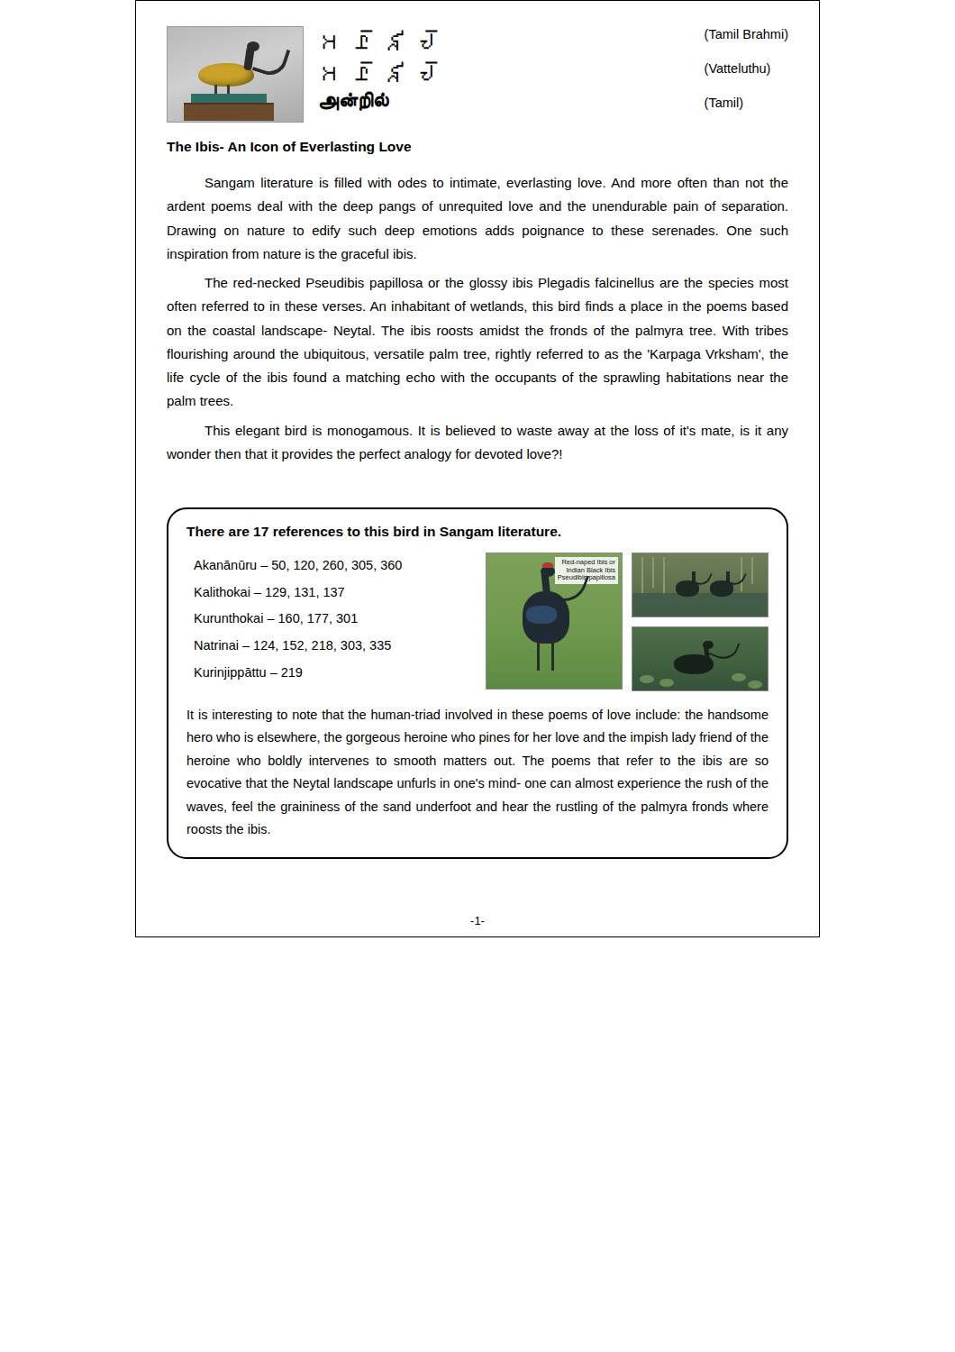𑀅𑀷𑁆𑀶𑀺𑀮𑁆
𑀅𑀷𑁆𑀶𑀺𑀮𑁆
அன்றில்
(Tamil Brahmi)
(Vatteluthu)
(Tamil)
The Ibis- An Icon of Everlasting Love
Sangam literature is filled with odes to intimate, everlasting love. And more often than not the ardent poems deal with the deep pangs of unrequited love and the unendurable pain of separation. Drawing on nature to edify such deep emotions adds poignance to these serenades. One such inspiration from nature is the graceful ibis.
The red-necked Pseudibis papillosa or the glossy ibis Plegadis falcinellus are the species most often referred to in these verses. An inhabitant of wetlands, this bird finds a place in the poems based on the coastal landscape- Neytal. The ibis roosts amidst the fronds of the palmyra tree. With tribes flourishing around the ubiquitous, versatile palm tree, rightly referred to as the 'Karpaga Vrksham', the life cycle of the ibis found a matching echo with the occupants of the sprawling habitations near the palm trees.
This elegant bird is monogamous. It is believed to waste away at the loss of it's mate, is it any wonder then that it provides the perfect analogy for devoted love?!
There are 17 references to this bird in Sangam literature.
Akanānūru – 50, 120, 260, 305, 360
Kalithokai – 129, 131, 137
Kurunthokai – 160, 177, 301
Natrinai – 124, 152, 218, 303, 335
Kurinjippāttu – 219
Red-naped Ibis or
Indian Black Ibis
Pseudibis papillosa
It is interesting to note that the human-triad involved in these poems of love include: the handsome hero who is elsewhere, the gorgeous heroine who pines for her love and the impish lady friend of the heroine who boldly intervenes to smooth matters out. The poems that refer to the ibis are so evocative that the Neytal landscape unfurls in one's mind- one can almost experience the rush of the waves, feel the graininess of the sand underfoot and hear the rustling of the palmyra fronds where roosts the ibis.
-1-